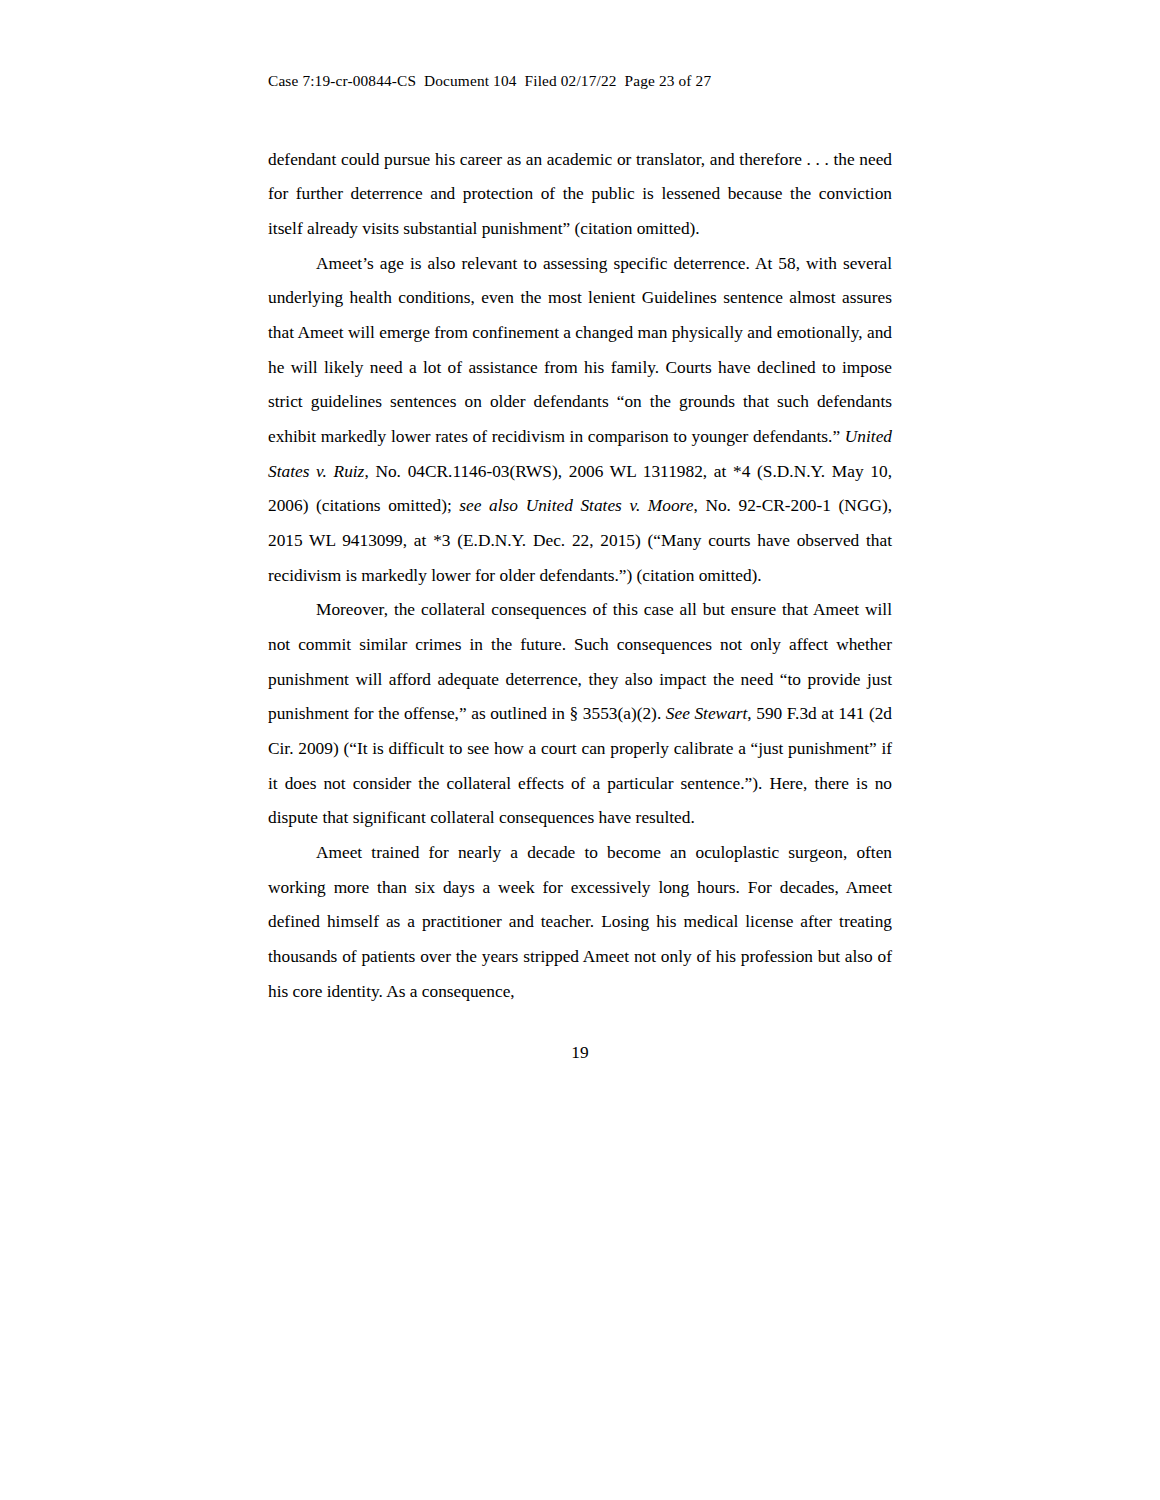Case 7:19-cr-00844-CS Document 104 Filed 02/17/22 Page 23 of 27
defendant could pursue his career as an academic or translator, and therefore . . . the need for further deterrence and protection of the public is lessened because the conviction itself already visits substantial punishment” (citation omitted).
Ameet’s age is also relevant to assessing specific deterrence. At 58, with several underlying health conditions, even the most lenient Guidelines sentence almost assures that Ameet will emerge from confinement a changed man physically and emotionally, and he will likely need a lot of assistance from his family. Courts have declined to impose strict guidelines sentences on older defendants “on the grounds that such defendants exhibit markedly lower rates of recidivism in comparison to younger defendants.” United States v. Ruiz, No. 04CR.1146-03(RWS), 2006 WL 1311982, at *4 (S.D.N.Y. May 10, 2006) (citations omitted); see also United States v. Moore, No. 92-CR-200-1 (NGG), 2015 WL 9413099, at *3 (E.D.N.Y. Dec. 22, 2015) (“Many courts have observed that recidivism is markedly lower for older defendants.”) (citation omitted).
Moreover, the collateral consequences of this case all but ensure that Ameet will not commit similar crimes in the future. Such consequences not only affect whether punishment will afford adequate deterrence, they also impact the need “to provide just punishment for the offense,” as outlined in § 3553(a)(2). See Stewart, 590 F.3d at 141 (2d Cir. 2009) (“It is difficult to see how a court can properly calibrate a “just punishment” if it does not consider the collateral effects of a particular sentence.”). Here, there is no dispute that significant collateral consequences have resulted.
Ameet trained for nearly a decade to become an oculoplastic surgeon, often working more than six days a week for excessively long hours. For decades, Ameet defined himself as a practitioner and teacher. Losing his medical license after treating thousands of patients over the years stripped Ameet not only of his profession but also of his core identity. As a consequence,
19